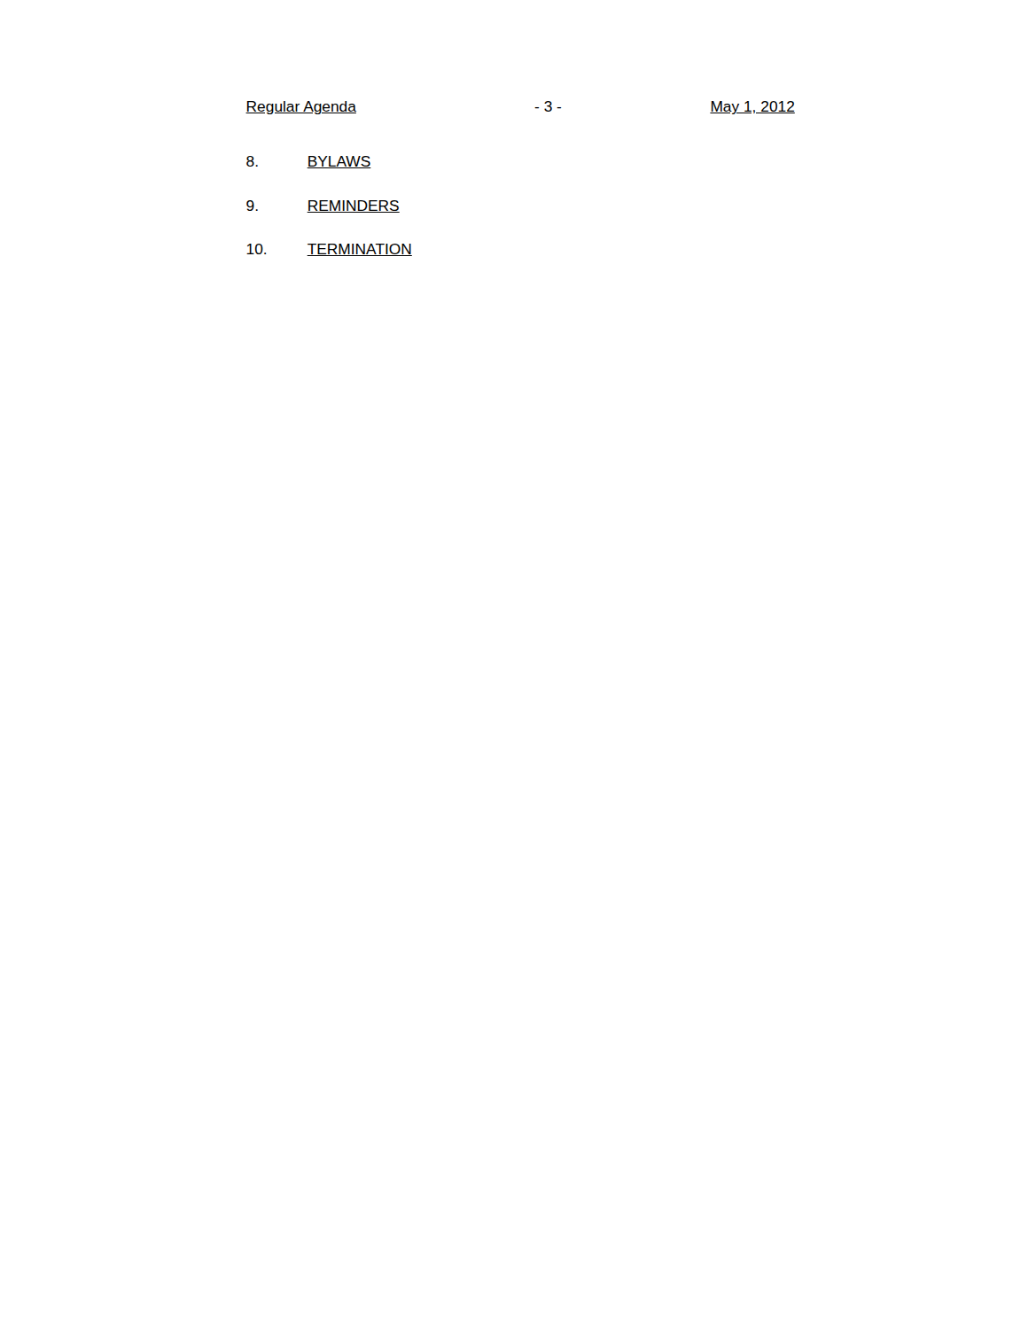Regular Agenda
- 3 -
May 1, 2012
8. BYLAWS
9. REMINDERS
10. TERMINATION